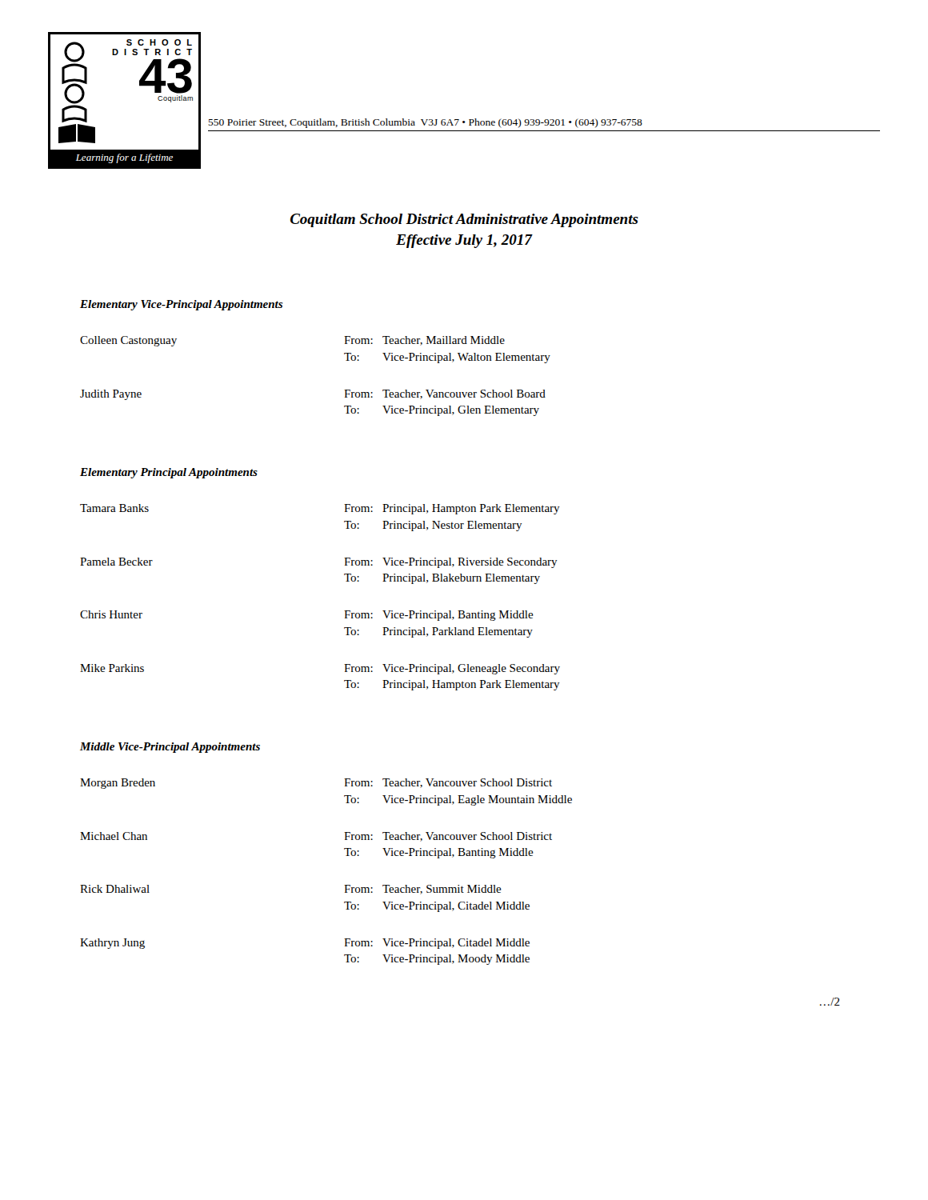S C H O O L
D I S T R I C T
43
Coquitlam
Learning for a Lifetime
550 Poirier Street, Coquitlam, British Columbia V3J 6A7 • Phone (604) 939-9201 • (604) 937-6758
Coquitlam School District Administrative Appointments Effective July 1, 2017
Elementary Vice-Principal Appointments
| Colleen Castonguay | From: Teacher, Maillard Middle To: Vice-Principal, Walton Elementary |
| Judith Payne | From: Teacher, Vancouver School Board To: Vice-Principal, Glen Elementary |
Elementary Principal Appointments
| Tamara Banks | From: Principal, Hampton Park Elementary To: Principal, Nestor Elementary |
| Pamela Becker | From: Vice-Principal, Riverside Secondary To: Principal, Blakeburn Elementary |
| Chris Hunter | From: Vice-Principal, Banting Middle To: Principal, Parkland Elementary |
| Mike Parkins | From: Vice-Principal, Gleneagle Secondary To: Principal, Hampton Park Elementary |
Middle Vice-Principal Appointments
| Morgan Breden | From: Teacher, Vancouver School District To: Vice-Principal, Eagle Mountain Middle |
| Michael Chan | From: Teacher, Vancouver School District To: Vice-Principal, Banting Middle |
| Rick Dhaliwal | From: Teacher, Summit Middle To: Vice-Principal, Citadel Middle |
| Kathryn Jung | From: Vice-Principal, Citadel Middle To: Vice-Principal, Moody Middle |
…/2